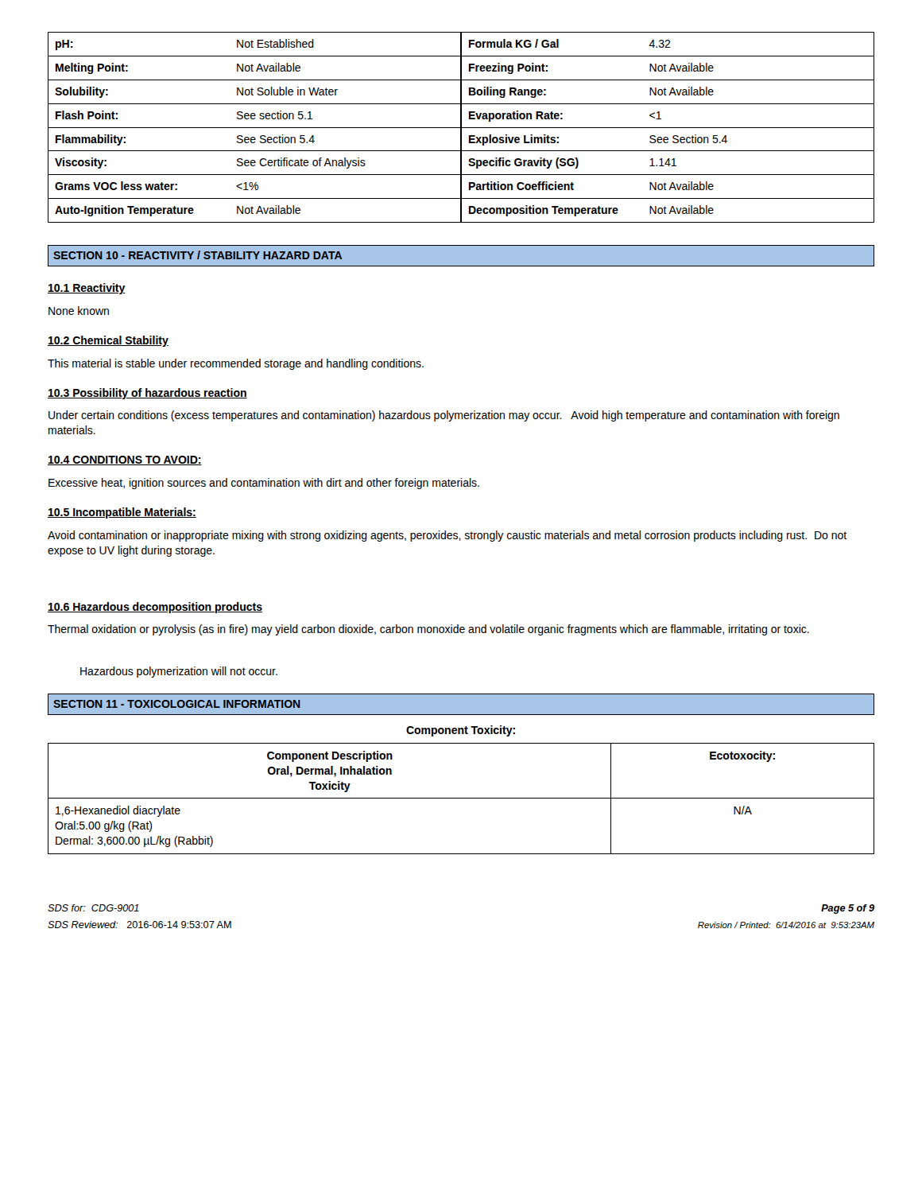| pH: | Not Established | Formula KG / Gal | 4.32 |
| Melting Point: | Not Available | Freezing Point: | Not Available |
| Solubility: | Not Soluble in Water | Boiling Range: | Not Available |
| Flash Point: | See section 5.1 | Evaporation Rate: | <1 |
| Flammability: | See Section 5.4 | Explosive Limits: | See Section 5.4 |
| Viscosity: | See Certificate of Analysis | Specific Gravity (SG) | 1.141 |
| Grams VOC less water: | <1% | Partition Coefficient | Not Available |
| Auto-Ignition Temperature | Not Available | Decomposition Temperature | Not Available |
SECTION 10 - REACTIVITY / STABILITY HAZARD DATA
10.1 Reactivity
None known
10.2 Chemical Stability
This material is stable under recommended storage and handling conditions.
10.3 Possibility of hazardous reaction
Under certain conditions (excess temperatures and contamination) hazardous polymerization may occur. Avoid high temperature and contamination with foreign materials.
10.4 CONDITIONS TO AVOID:
Excessive heat, ignition sources and contamination with dirt and other foreign materials.
10.5 Incompatible Materials:
Avoid contamination or inappropriate mixing with strong oxidizing agents, peroxides, strongly caustic materials and metal corrosion products including rust. Do not expose to UV light during storage.
10.6 Hazardous decomposition products
Thermal oxidation or pyrolysis (as in fire) may yield carbon dioxide, carbon monoxide and volatile organic fragments which are flammable, irritating or toxic.
Hazardous polymerization will not occur.
SECTION 11 - TOXICOLOGICAL INFORMATION
Component Toxicity:
| Component Description Oral, Dermal, Inhalation Toxicity | Ecotoxocity: |
| --- | --- |
| 1,6-Hexanediol diacrylate Oral:5.00 g/kg (Rat) Dermal: 3,600.00 µL/kg (Rabbit) | N/A |
SDS for: CDG-9001
Page 5 of 9
SDS Reviewed: 2016-06-14 9:53:07 AM
Revision / Printed: 6/14/2016 at 9:53:23AM